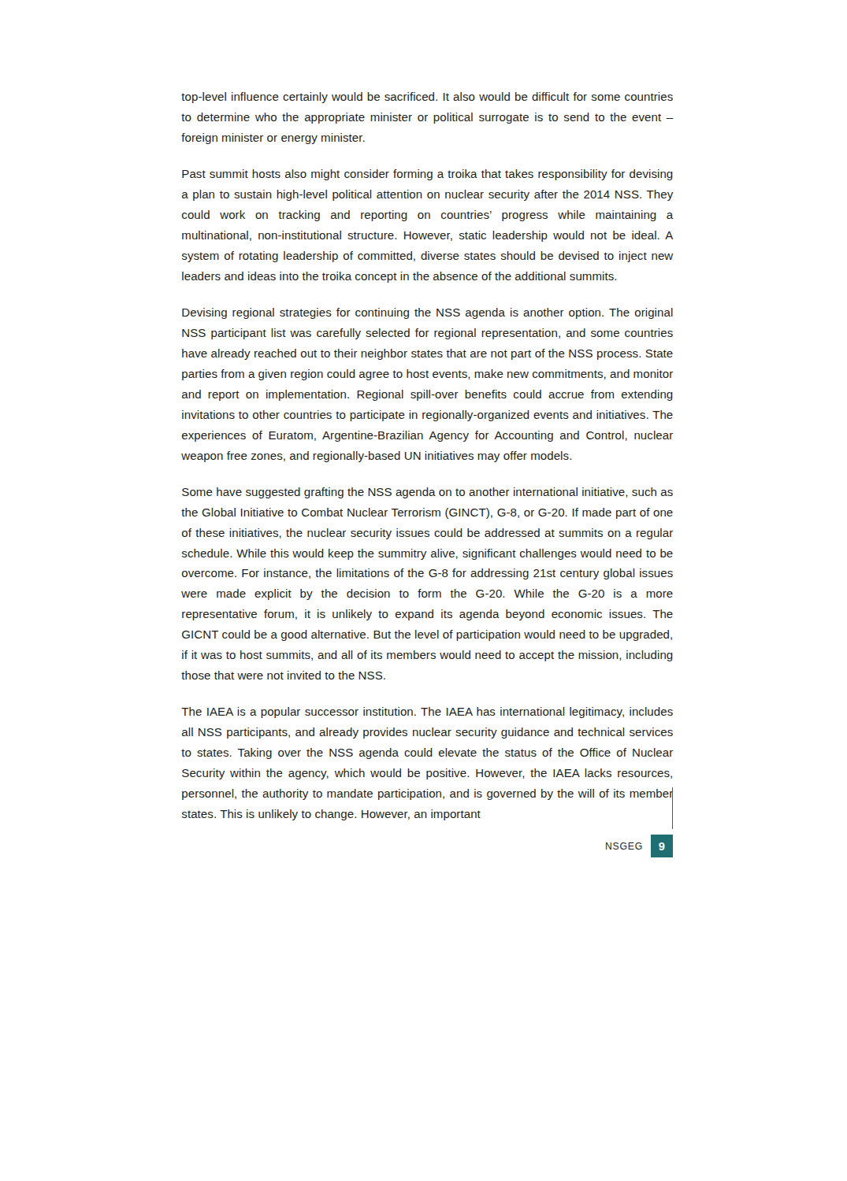top-level influence certainly would be sacrificed. It also would be difficult for some countries to determine who the appropriate minister or political surrogate is to send to the event – foreign minister or energy minister.
Past summit hosts also might consider forming a troika that takes responsibility for devising a plan to sustain high-level political attention on nuclear security after the 2014 NSS. They could work on tracking and reporting on countries’ progress while maintaining a multinational, non-institutional structure. However, static leadership would not be ideal. A system of rotating leadership of committed, diverse states should be devised to inject new leaders and ideas into the troika concept in the absence of the additional summits.
Devising regional strategies for continuing the NSS agenda is another option. The original NSS participant list was carefully selected for regional representation, and some countries have already reached out to their neighbor states that are not part of the NSS process. State parties from a given region could agree to host events, make new commitments, and monitor and report on implementation. Regional spill-over benefits could accrue from extending invitations to other countries to participate in regionally-organized events and initiatives. The experiences of Euratom, Argentine-Brazilian Agency for Accounting and Control, nuclear weapon free zones, and regionally-based UN initiatives may offer models.
Some have suggested grafting the NSS agenda on to another international initiative, such as the Global Initiative to Combat Nuclear Terrorism (GINCT), G-8, or G-20. If made part of one of these initiatives, the nuclear security issues could be addressed at summits on a regular schedule. While this would keep the summitry alive, significant challenges would need to be overcome. For instance, the limitations of the G-8 for addressing 21st century global issues were made explicit by the decision to form the G-20. While the G-20 is a more representative forum, it is unlikely to expand its agenda beyond economic issues. The GICNT could be a good alternative. But the level of participation would need to be upgraded, if it was to host summits, and all of its members would need to accept the mission, including those that were not invited to the NSS.
The IAEA is a popular successor institution. The IAEA has international legitimacy, includes all NSS participants, and already provides nuclear security guidance and technical services to states. Taking over the NSS agenda could elevate the status of the Office of Nuclear Security within the agency, which would be positive. However, the IAEA lacks resources, personnel, the authority to mandate participation, and is governed by the will of its member states. This is unlikely to change. However, an important
NSGEG 9